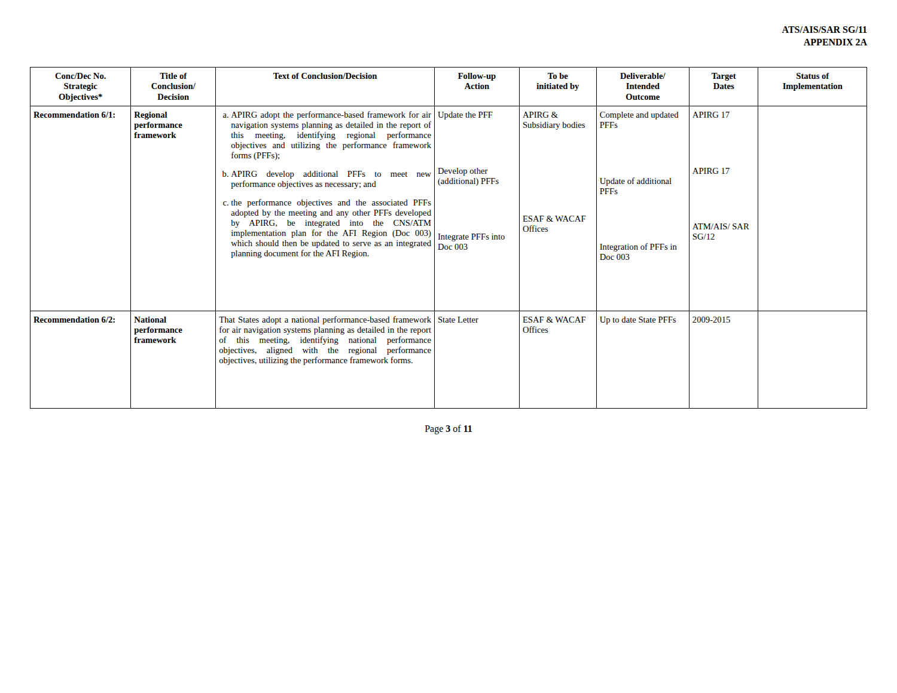ATS/AIS/SAR SG/11
APPENDIX 2A
| Conc/Dec No. Strategic Objectives* | Title of Conclusion/ Decision | Text of Conclusion/Decision | Follow-up Action | To be initiated by | Deliverable/ Intended Outcome | Target Dates | Status of Implementation |
| --- | --- | --- | --- | --- | --- | --- | --- |
| Recommendation 6/1: | Regional performance framework | APIRG adopt the performance-based framework for air navigation systems planning as detailed in the report of this meeting, identifying regional performance objectives and utilizing the performance framework forms (PFFs); APIRG develop additional PFFs to meet new performance objectives as necessary; and the performance objectives and the associated PFFs adopted by the meeting and any other PFFs developed by APIRG, be integrated into the CNS/ATM implementation plan for the AFI Region (Doc 003) which should then be updated to serve as an integrated planning document for the AFI Region. | Update the PFF Develop other (additional) PFFs Integrate PFFs into Doc 003 | APIRG & Subsidiary bodies ESAF & WACAF Offices | Complete and updated PFFs Update of additional PFFs Integration of PFFs in Doc 003 | APIRG 17 APIRG 17 ATM/AIS/ SAR SG/12 | |
| Recommendation 6/2: | National performance framework | That States adopt a national performance-based framework for air navigation systems planning as detailed in the report of this meeting, identifying national performance objectives, aligned with the regional performance objectives, utilizing the performance framework forms. | State Letter | ESAF & WACAF Offices | Up to date State PFFs | 2009-2015 | |
Page 3 of 11